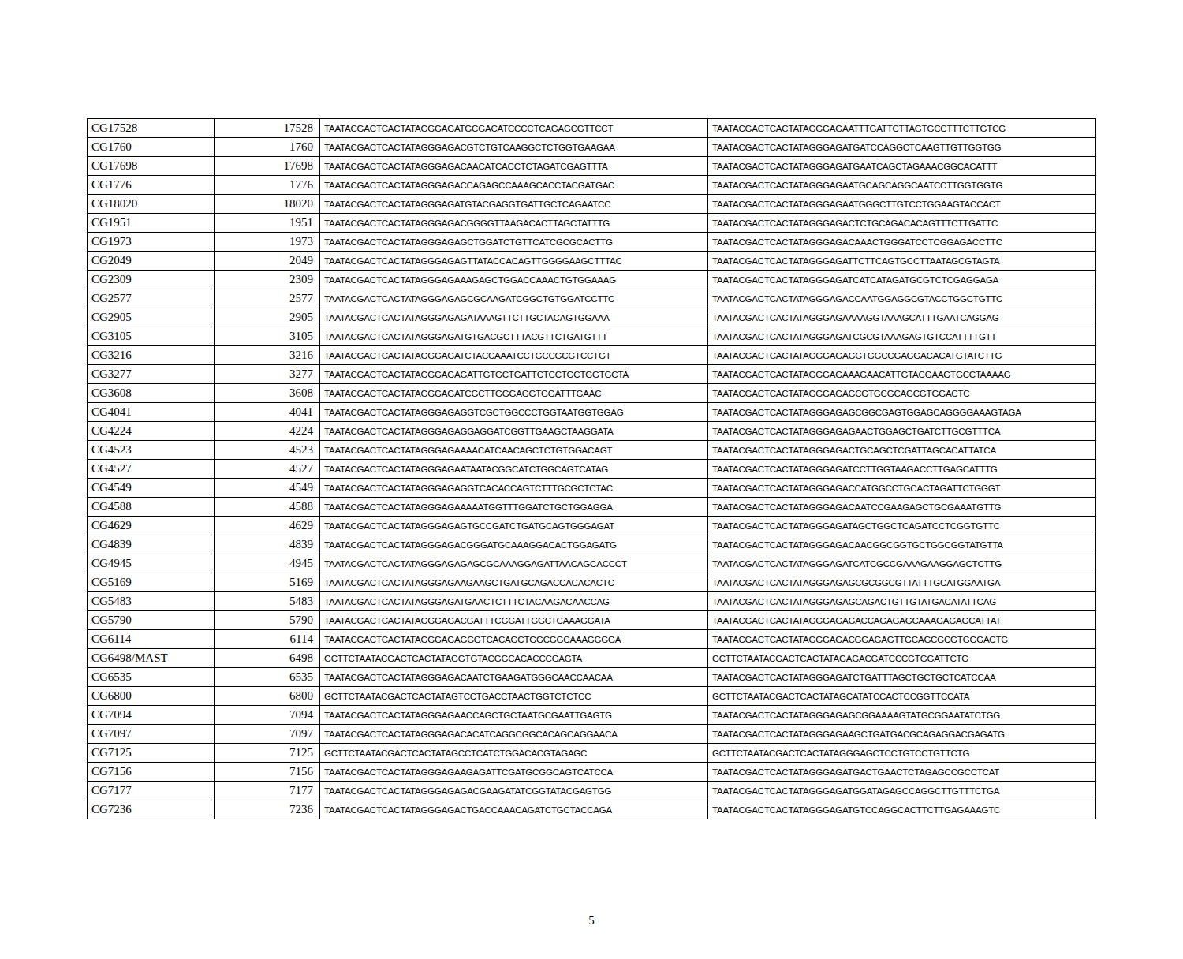| CG17528 | 17528 | TAATACGACTCACTATAGGGAGATGCGACATCCCCTCAGAGCGTTCCT | TAATACGACTCACTATAGGGAGAATTTGATTCTTAGTGCCTTTCTTGTCG |
| CG1760 | 1760 | TAATACGACTCACTATAGGGAGACGTCTGTCAAGGCTCTGGTGAAGAA | TAATACGACTCACTATAGGGAGATGATCCAGGCTCAAGTTGTTGGTGG |
| CG17698 | 17698 | TAATACGACTCACTATAGGGAGACAACATCACCTCTAGATCGAGTTTA | TAATACGACTCACTATAGGGAGATGAATCAGCTAGAAACGGCACATTT |
| CG1776 | 1776 | TAATACGACTCACTATAGGGAGACCAGAGCCAAAGCACCTACGATGAC | TAATACGACTCACTATAGGGAGAATGCAGCAGGCAATCCTTGGTGGTG |
| CG18020 | 18020 | TAATACGACTCACTATAGGGAGATGTACGAGGTGATTGCTCAGAATCC | TAATACGACTCACTATAGGGAGAATGGGCTTGTCCTGGAAGTACCACT |
| CG1951 | 1951 | TAATACGACTCACTATAGGGAGACGGGGTTAAGACACTTAGCTATTTG | TAATACGACTCACTATAGGGAGACTCTGCAGACACAGTTTCTTGATTC |
| CG1973 | 1973 | TAATACGACTCACTATAGGGAGAGCTGGATCTGTTCATCGCGCACTTG | TAATACGACTCACTATAGGGAGACAAACTGGGATCCTCGGAGACCTTC |
| CG2049 | 2049 | TAATACGACTCACTATAGGGAGAGTTATACCACAGTTGGGGAAGCTTTAC | TAATACGACTCACTATAGGGAGATTCTTCAGTGCCTTAATAGCGTAGTA |
| CG2309 | 2309 | TAATACGACTCACTATAGGGAGAAAGAGCTGGACCAAACTGTGGAAAG | TAATACGACTCACTATAGGGAGATCATCATAGATGCGTCTCGAGGAGA |
| CG2577 | 2577 | TAATACGACTCACTATAGGGAGAGCGCAAGATCGGCTGTGGATCCTTC | TAATACGACTCACTATAGGGAGACCAATGGAGGCGTACCTGGCTGTTC |
| CG2905 | 2905 | TAATACGACTCACTATAGGGAGAGATAAAGTTCTTGCTACAGTGGAAA | TAATACGACTCACTATAGGGAGAAAAGGTAAAGCATTTGAATCAGGAG |
| CG3105 | 3105 | TAATACGACTCACTATAGGGAGATGTGACGCTTTACGTTCTGATGTTT | TAATACGACTCACTATAGGGAGATCGCGTAAAGAGTGTCCATTTTGTT |
| CG3216 | 3216 | TAATACGACTCACTATAGGGAGATCTACCAAATCCTGCCGCGTCCTGT | TAATACGACTCACTATAGGGAGAGGTGGCCGAGGACACATGTATCTTG |
| CG3277 | 3277 | TAATACGACTCACTATAGGGAGAGATTGTGCTGATTCTCCTGCTGGTGCTA | TAATACGACTCACTATAGGGAGAAAGAACATTGTACGAAGTGCCTAAAAG |
| CG3608 | 3608 | TAATACGACTCACTATAGGGAGATCGCTTGGGAGGTGGATTTGAAC | TAATACGACTCACTATAGGGAGAGCGTGCGCAGCGTGGACTC |
| CG4041 | 4041 | TAATACGACTCACTATAGGGAGAGGTCGCTGGCCCTGGTAATGGTGGAG | TAATACGACTCACTATAGGGAGAGCGGCGAGTGGAGCAGGGGAAAGTAGA |
| CG4224 | 4224 | TAATACGACTCACTATAGGGAGAGGAGGATCGGTTGAAGCTAAGGATA | TAATACGACTCACTATAGGGAGAGAACTGGAGCTGATCTTGCGTTTCA |
| CG4523 | 4523 | TAATACGACTCACTATAGGGAGAAAACATCAACAGCTCTGTGGACAGT | TAATACGACTCACTATAGGGAGACTGCAGCTCGATTAGCACATTATCA |
| CG4527 | 4527 | TAATACGACTCACTATAGGGAGAATAATACGGCATCTGGCAGTCATAG | TAATACGACTCACTATAGGGAGATCCTTGGTAAGACCTTGAGCATTTG |
| CG4549 | 4549 | TAATACGACTCACTATAGGGAGAGGTCACACCAGTCTTTGCGCTCTAC | TAATACGACTCACTATAGGGAGACCATGGCCTGCACTAGATTCTGGGT |
| CG4588 | 4588 | TAATACGACTCACTATAGGGAGAAAAATGGTTTGGATCTGCTGGAGGA | TAATACGACTCACTATAGGGAGACAATCCGAAGAGCTGCGAAATGTTG |
| CG4629 | 4629 | TAATACGACTCACTATAGGGAGAGTGCCGATCTGATGCAGTGGGAGAT | TAATACGACTCACTATAGGGAGATAGCTGGCTCAGATCCTCGGTGTTC |
| CG4839 | 4839 | TAATACGACTCACTATAGGGAGACGGGATGCAAAGGACACTGGAGATG | TAATACGACTCACTATAGGGAGACAACGGCGGTGCTGGCGGTATGTTA |
| CG4945 | 4945 | TAATACGACTCACTATAGGGAGAGAGCGCAAAGGAGATTAACAGCACCCT | TAATACGACTCACTATAGGGAGATCATCGCCGAAAGAAGGAGCTCTTG |
| CG5169 | 5169 | TAATACGACTCACTATAGGGAGAAGAAGCTGATGCAGACCACACACTC | TAATACGACTCACTATAGGGAGAGCGCGGCGTTATTTGCATGGAATGA |
| CG5483 | 5483 | TAATACGACTCACTATAGGGAGATGAACTCTTTCTACAAGACAACCAG | TAATACGACTCACTATAGGGAGAGCAGACTGTTGTATGACATATTCAG |
| CG5790 | 5790 | TAATACGACTCACTATAGGGAGACGATTTCGGATTGGCTCAAAGGATA | TAATACGACTCACTATAGGGAGAGACCAGAGAGCAAAGAGAGCATTAT |
| CG6114 | 6114 | TAATACGACTCACTATAGGGAGAGGGTCACAGCTGGCGGCAAAGGGGA | TAATACGACTCACTATAGGGAGACGGAGAGTTGCAGCGCGTGGGACTG |
| CG6498/MAST | 6498 | GCTTCTAATACGACTCACTATAGGTGTACGGCACACCCGAGTA | GCTTCTAATACGACTCACTATAGAGACGATCCCGTGGATTCTG |
| CG6535 | 6535 | TAATACGACTCACTATAGGGAGACAATCTGAAGATGGGCAACCAACAA | TAATACGACTCACTATAGGGAGATCTGATTTAGCTGCTGCTCATCCAA |
| CG6800 | 6800 | GCTTCTAATACGACTCACTATAGTCCTGACCTAACTGGTCTCTCC | GCTTCTAATACGACTCACTATAGCATATCCACTCCGGTTCCATA |
| CG7094 | 7094 | TAATACGACTCACTATAGGGAGAACCAGCTGCTAATGCGAATTGAGTG | TAATACGACTCACTATAGGGAGAGCGGAAAAGTATGCGGAATATCTGG |
| CG7097 | 7097 | TAATACGACTCACTATAGGGAGACACATCAGGCGGCACAGCAGGAACA | TAATACGACTCACTATAGGGAGAAGCTGATGACGCAGAGGACGAGATG |
| CG7125 | 7125 | GCTTCTAATACGACTCACTATAGCCTCATCTGGACACGTAGAGC | GCTTCTAATACGACTCACTATAGGGAGCTCCTGTCCTGTTCTG |
| CG7156 | 7156 | TAATACGACTCACTATAGGGAGAAGAGATTCGATGCGGCAGTCATCCA | TAATACGACTCACTATAGGGAGATGACTGAACTCTAGAGCCGCCTCAT |
| CG7177 | 7177 | TAATACGACTCACTATAGGGAGAGACGAAGATATCGGTATACGAGTGG | TAATACGACTCACTATAGGGAGATGGATAGAGCCAGGCTTGTTTCTGA |
| CG7236 | 7236 | TAATACGACTCACTATAGGGAGACTGACCAAACAGATCTGCTACCAGA | TAATACGACTCACTATAGGGAGATGTCCAGGCACTTCTTGAGAAAGTC |
5